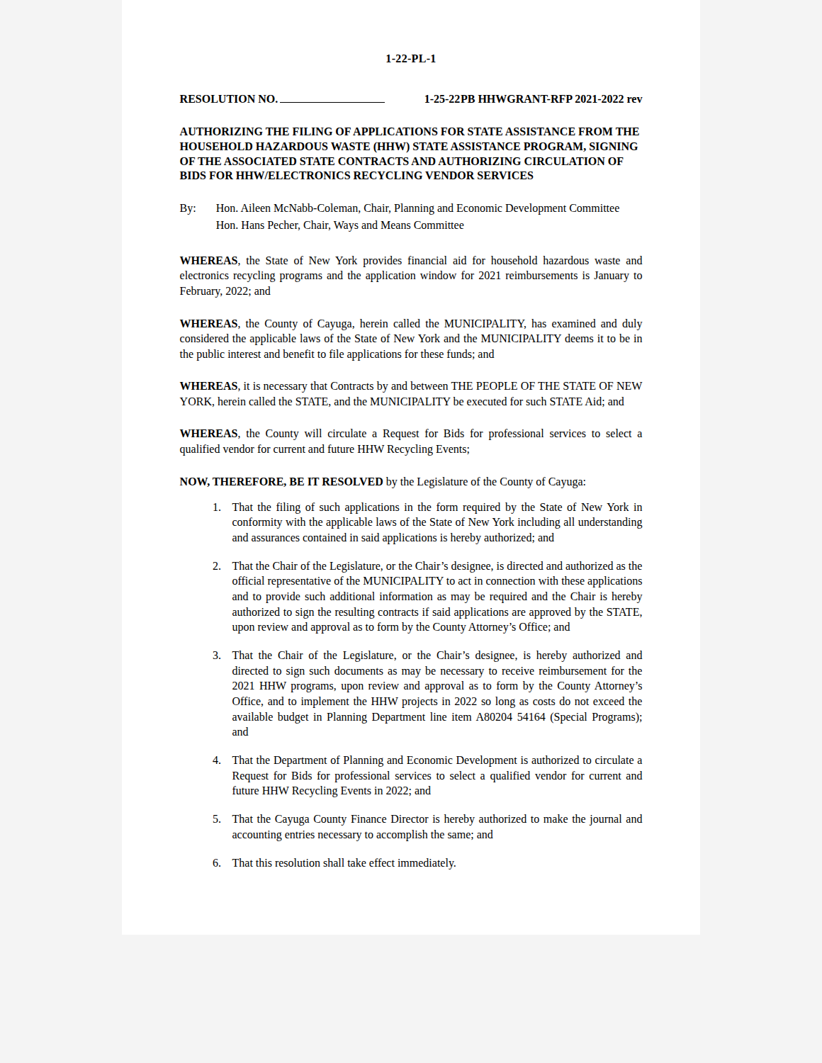1-22-PL-1
RESOLUTION NO. 1-25-22 PB HHWGRANT-RFP 2021-2022 rev
Authorizing the filing of applications for state assistance from the Household Hazardous Waste (HHW) State Assistance Program, signing of the associated state contracts and authorizing circulation of bids for HHW/Electronics Recycling Vendor Services
By:
Hon. Aileen McNabb-Coleman, Chair, Planning and Economic Development Committee
Hon. Hans Pecher, Chair, Ways and Means Committee
WHEREAS, the State of New York provides financial aid for household hazardous waste and electronics recycling programs and the application window for 2021 reimbursements is January to February, 2022; and
WHEREAS, the County of Cayuga, herein called the MUNICIPALITY, has examined and duly considered the applicable laws of the State of New York and the MUNICIPALITY deems it to be in the public interest and benefit to file applications for these funds; and
WHEREAS, it is necessary that Contracts by and between THE PEOPLE OF THE STATE OF NEW YORK, herein called the STATE, and the MUNICIPALITY be executed for such STATE Aid; and
WHEREAS, the County will circulate a Request for Bids for professional services to select a qualified vendor for current and future HHW Recycling Events;
NOW, THEREFORE, BE IT RESOLVED by the Legislature of the County of Cayuga:
That the filing of such applications in the form required by the State of New York in conformity with the applicable laws of the State of New York including all understanding and assurances contained in said applications is hereby authorized; and
That the Chair of the Legislature, or the Chair’s designee, is directed and authorized as the official representative of the MUNICIPALITY to act in connection with these applications and to provide such additional information as may be required and the Chair is hereby authorized to sign the resulting contracts if said applications are approved by the STATE, upon review and approval as to form by the County Attorney’s Office; and
That the Chair of the Legislature, or the Chair’s designee, is hereby authorized and directed to sign such documents as may be necessary to receive reimbursement for the 2021 HHW programs, upon review and approval as to form by the County Attorney’s Office, and to implement the HHW projects in 2022 so long as costs do not exceed the available budget in Planning Department line item A80204 54164 (Special Programs); and
That the Department of Planning and Economic Development is authorized to circulate a Request for Bids for professional services to select a qualified vendor for current and future HHW Recycling Events in 2022; and
That the Cayuga County Finance Director is hereby authorized to make the journal and accounting entries necessary to accomplish the same; and
That this resolution shall take effect immediately.